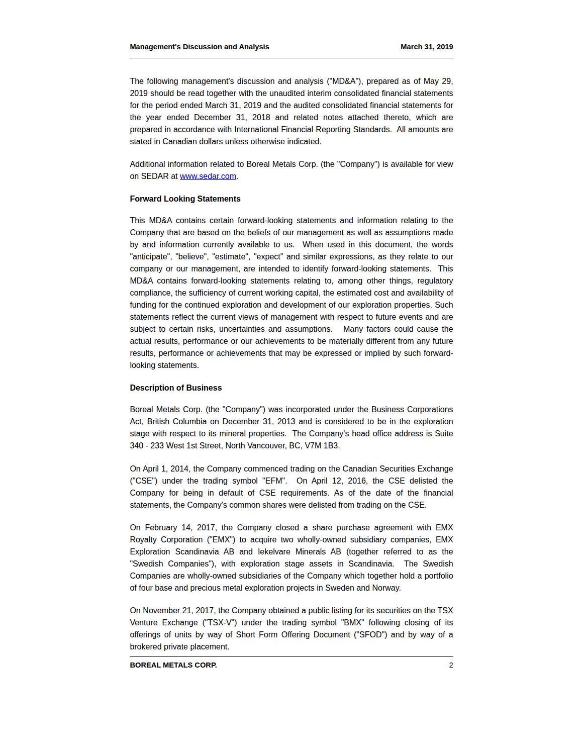Management's Discussion and Analysis March 31, 2019
The following management's discussion and analysis ("MD&A"), prepared as of May 29, 2019 should be read together with the unaudited interim consolidated financial statements for the period ended March 31, 2019 and the audited consolidated financial statements for the year ended December 31, 2018 and related notes attached thereto, which are prepared in accordance with International Financial Reporting Standards. All amounts are stated in Canadian dollars unless otherwise indicated.
Additional information related to Boreal Metals Corp. (the "Company") is available for view on SEDAR at www.sedar.com.
Forward Looking Statements
This MD&A contains certain forward-looking statements and information relating to the Company that are based on the beliefs of our management as well as assumptions made by and information currently available to us. When used in this document, the words "anticipate", "believe", "estimate", "expect" and similar expressions, as they relate to our company or our management, are intended to identify forward-looking statements. This MD&A contains forward-looking statements relating to, among other things, regulatory compliance, the sufficiency of current working capital, the estimated cost and availability of funding for the continued exploration and development of our exploration properties. Such statements reflect the current views of management with respect to future events and are subject to certain risks, uncertainties and assumptions. Many factors could cause the actual results, performance or our achievements to be materially different from any future results, performance or achievements that may be expressed or implied by such forward-looking statements.
Description of Business
Boreal Metals Corp. (the "Company") was incorporated under the Business Corporations Act, British Columbia on December 31, 2013 and is considered to be in the exploration stage with respect to its mineral properties. The Company's head office address is Suite 340 - 233 West 1st Street, North Vancouver, BC, V7M 1B3.
On April 1, 2014, the Company commenced trading on the Canadian Securities Exchange ("CSE") under the trading symbol "EFM". On April 12, 2016, the CSE delisted the Company for being in default of CSE requirements. As of the date of the financial statements, the Company's common shares were delisted from trading on the CSE.
On February 14, 2017, the Company closed a share purchase agreement with EMX Royalty Corporation ("EMX") to acquire two wholly-owned subsidiary companies, EMX Exploration Scandinavia AB and Iekelvare Minerals AB (together referred to as the "Swedish Companies"), with exploration stage assets in Scandinavia. The Swedish Companies are wholly-owned subsidiaries of the Company which together hold a portfolio of four base and precious metal exploration projects in Sweden and Norway.
On November 21, 2017, the Company obtained a public listing for its securities on the TSX Venture Exchange ("TSX-V") under the trading symbol "BMX" following closing of its offerings of units by way of Short Form Offering Document ("SFOD") and by way of a brokered private placement.
BOREAL METALS CORP. 2